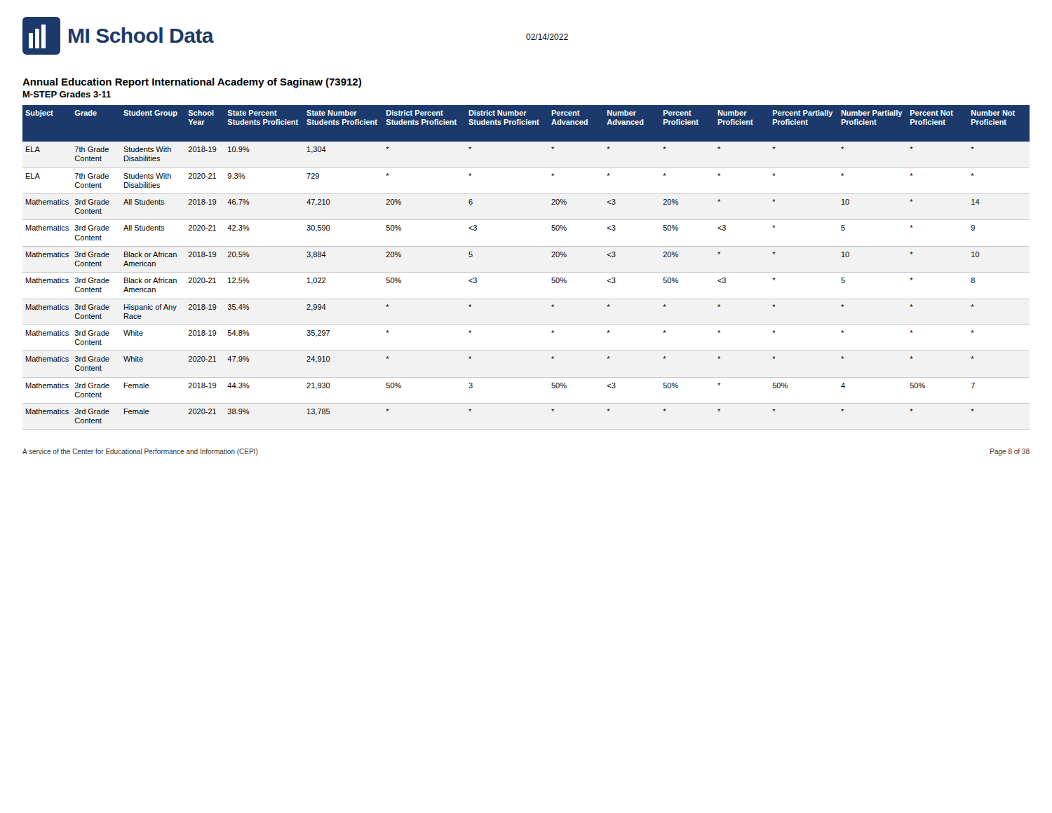MI School Data
02/14/2022
Annual Education Report International Academy of Saginaw (73912)
M-STEP Grades 3-11
| Subject | Grade | Student Group | School Year | State Percent Students Proficient | State Number Students Proficient | District Percent Students Proficient | District Number Students Proficient | Percent Advanced | Number Advanced | Percent Proficient | Number Proficient | Percent Partially Proficient | Number Partially Proficient | Percent Not Proficient | Number Not Proficient |
| --- | --- | --- | --- | --- | --- | --- | --- | --- | --- | --- | --- | --- | --- | --- | --- |
| ELA | 7th Grade Content | Students With Disabilities | 2018-19 | 10.9% | 1,304 | * | * | * | * | * | * | * | * | * | * |
| ELA | 7th Grade Content | Students With Disabilities | 2020-21 | 9.3% | 729 | * | * | * | * | * | * | * | * | * | * |
| Mathematics | 3rd Grade Content | All Students | 2018-19 | 46.7% | 47,210 | 20% | 6 | 20% | <3 | 20% | * | * | 10 | * | 14 |
| Mathematics | 3rd Grade Content | All Students | 2020-21 | 42.3% | 30,590 | 50% | <3 | 50% | <3 | 50% | <3 | * | 5 | * | 9 |
| Mathematics | 3rd Grade Content | Black or African American | 2018-19 | 20.5% | 3,884 | 20% | 5 | 20% | <3 | 20% | * | * | 10 | * | 10 |
| Mathematics | 3rd Grade Content | Black or African American | 2020-21 | 12.5% | 1,022 | 50% | <3 | 50% | <3 | 50% | <3 | * | 5 | * | 8 |
| Mathematics | 3rd Grade Content | Hispanic of Any Race | 2018-19 | 35.4% | 2,994 | * | * | * | * | * | * | * | * | * | * |
| Mathematics | 3rd Grade Content | White | 2018-19 | 54.8% | 35,297 | * | * | * | * | * | * | * | * | * | * |
| Mathematics | 3rd Grade Content | White | 2020-21 | 47.9% | 24,910 | * | * | * | * | * | * | * | * | * | * |
| Mathematics | 3rd Grade Content | Female | 2018-19 | 44.3% | 21,930 | 50% | 3 | 50% | <3 | 50% | * | 50% | 4 | 50% | 7 |
| Mathematics | 3rd Grade Content | Female | 2020-21 | 38.9% | 13,785 | * | * | * | * | * | * | * | * | * | * |
A service of the Center for Educational Performance and Information (CEPI) Page 8 of 38